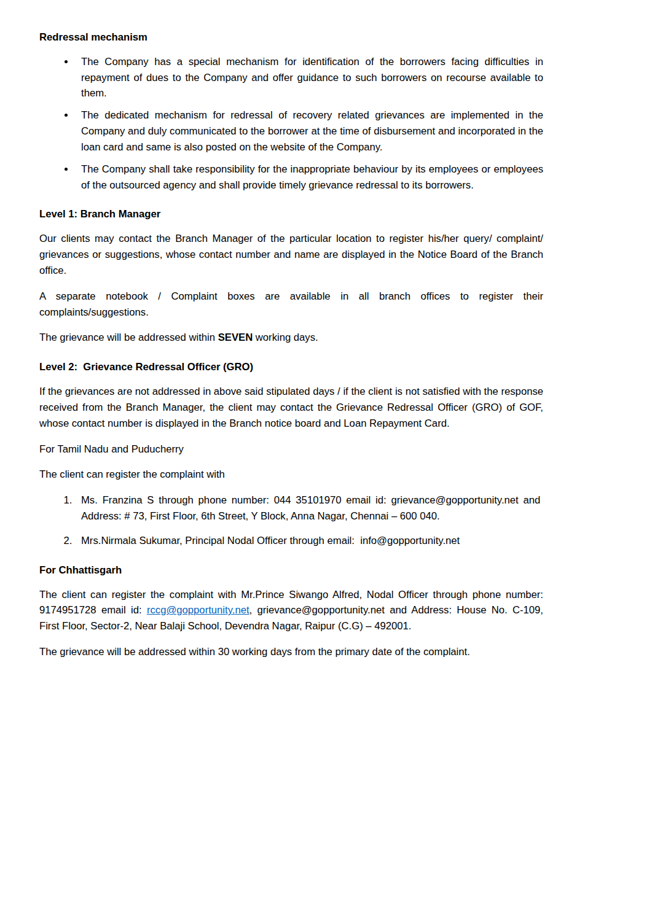Redressal mechanism
The Company has a special mechanism for identification of the borrowers facing difficulties in repayment of dues to the Company and offer guidance to such borrowers on recourse available to them.
The dedicated mechanism for redressal of recovery related grievances are implemented in the Company and duly communicated to the borrower at the time of disbursement and incorporated in the loan card and same is also posted on the website of the Company.
The Company shall take responsibility for the inappropriate behaviour by its employees or employees of the outsourced agency and shall provide timely grievance redressal to its borrowers.
Level 1: Branch Manager
Our clients may contact the Branch Manager of the particular location to register his/her query/ complaint/ grievances or suggestions, whose contact number and name are displayed in the Notice Board of the Branch office.
A separate notebook / Complaint boxes are available in all branch offices to register their complaints/suggestions.
The grievance will be addressed within SEVEN working days.
Level 2: Grievance Redressal Officer (GRO)
If the grievances are not addressed in above said stipulated days / if the client is not satisfied with the response received from the Branch Manager, the client may contact the Grievance Redressal Officer (GRO) of GOF, whose contact number is displayed in the Branch notice board and Loan Repayment Card.
For Tamil Nadu and Puducherry
The client can register the complaint with
Ms. Franzina S through phone number: 044 35101970 email id: grievance@gopportunity.net and Address: # 73, First Floor, 6th Street, Y Block, Anna Nagar, Chennai – 600 040.
Mrs.Nirmala Sukumar, Principal Nodal Officer through email: info@gopportunity.net
For Chhattisgarh
The client can register the complaint with Mr.Prince Siwango Alfred, Nodal Officer through phone number: 9174951728 email id: rccg@gopportunity.net, grievance@gopportunity.net and Address: House No. C-109, First Floor, Sector-2, Near Balaji School, Devendra Nagar, Raipur (C.G) – 492001.
The grievance will be addressed within 30 working days from the primary date of the complaint.